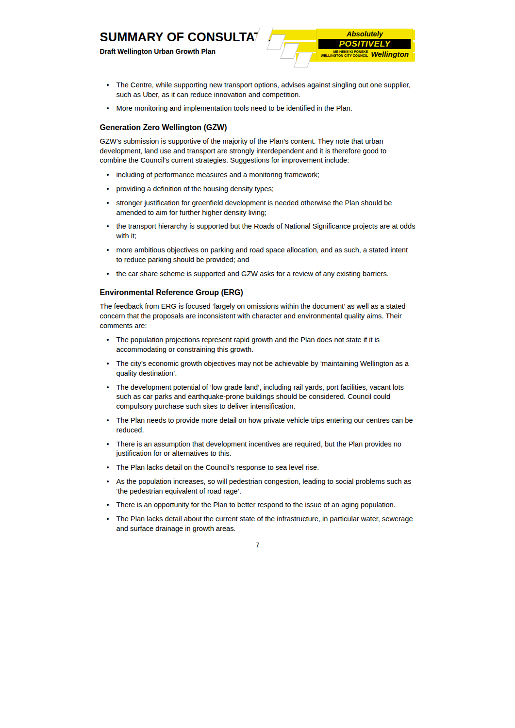Absolutely
POSITIVELY
ME HEKE KI PŌNEKE
WELLINGTON CITY COUNCIL
Wellington
SUMMARY OF CONSULTATION
Draft Wellington Urban Growth Plan
The Centre, while supporting new transport options, advises against singling out one supplier, such as Uber, as it can reduce innovation and competition.
More monitoring and implementation tools need to be identified in the Plan.
Generation Zero Wellington (GZW)
GZW’s submission is supportive of the majority of the Plan’s content. They note that urban development, land use and transport are strongly interdependent and it is therefore good to combine the Council’s current strategies. Suggestions for improvement include:
including of performance measures and a monitoring framework;
providing a definition of the housing density types;
stronger justification for greenfield development is needed otherwise the Plan should be amended to aim for further higher density living;
the transport hierarchy is supported but the Roads of National Significance projects are at odds with it;
more ambitious objectives on parking and road space allocation, and as such, a stated intent to reduce parking should be provided; and
the car share scheme is supported and GZW asks for a review of any existing barriers.
Environmental Reference Group (ERG)
The feedback from ERG is focused ‘largely on omissions within the document’ as well as a stated concern that the proposals are inconsistent with character and environmental quality aims. Their comments are:
The population projections represent rapid growth and the Plan does not state if it is accommodating or constraining this growth.
The city’s economic growth objectives may not be achievable by ‘maintaining Wellington as a quality destination’.
The development potential of ‘low grade land’, including rail yards, port facilities, vacant lots such as car parks and earthquake-prone buildings should be considered. Council could compulsory purchase such sites to deliver intensification.
The Plan needs to provide more detail on how private vehicle trips entering our centres can be reduced.
There is an assumption that development incentives are required, but the Plan provides no justification for or alternatives to this.
The Plan lacks detail on the Council’s response to sea level rise.
As the population increases, so will pedestrian congestion, leading to social problems such as ‘the pedestrian equivalent of road rage’.
There is an opportunity for the Plan to better respond to the issue of an aging population.
The Plan lacks detail about the current state of the infrastructure, in particular water, sewerage and surface drainage in growth areas.
7